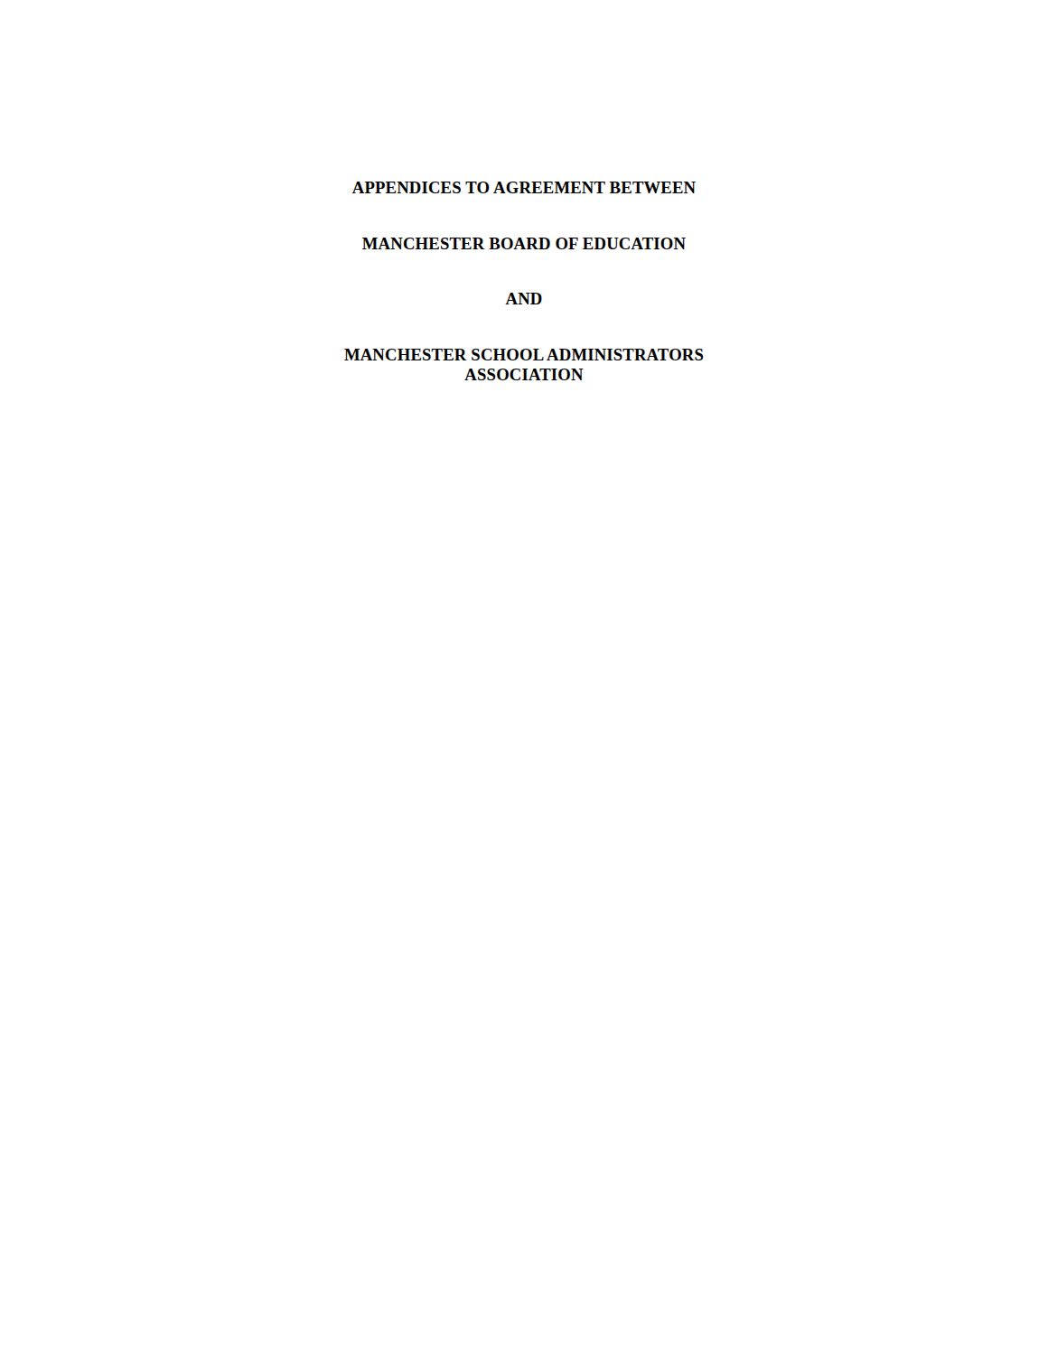APPENDICES TO AGREEMENT BETWEEN
MANCHESTER BOARD OF EDUCATION
AND
MANCHESTER SCHOOL ADMINISTRATORS
ASSOCIATION